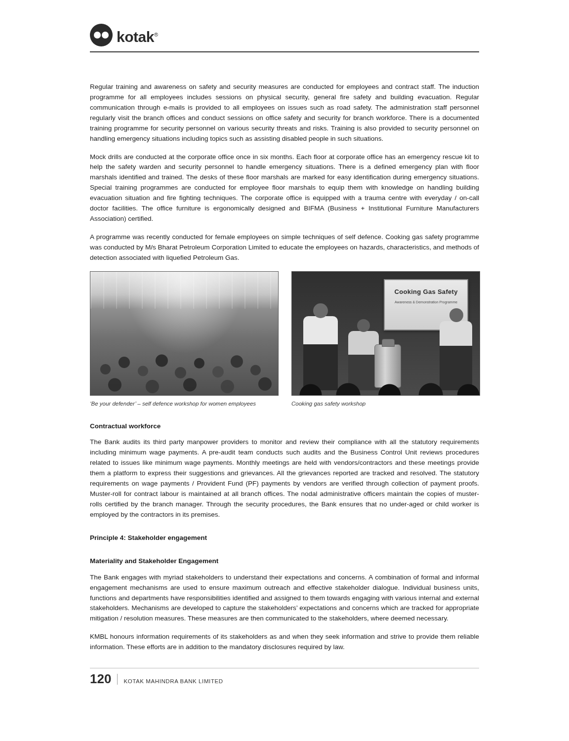kotak®
Regular training and awareness on safety and security measures are conducted for employees and contract staff. The induction programme for all employees includes sessions on physical security, general fire safety and building evacuation. Regular communication through e-mails is provided to all employees on issues such as road safety. The administration staff personnel regularly visit the branch offices and conduct sessions on office safety and security for branch workforce. There is a documented training programme for security personnel on various security threats and risks. Training is also provided to security personnel on handling emergency situations including topics such as assisting disabled people in such situations.
Mock drills are conducted at the corporate office once in six months. Each floor at corporate office has an emergency rescue kit to help the safety warden and security personnel to handle emergency situations. There is a defined emergency plan with floor marshals identified and trained. The desks of these floor marshals are marked for easy identification during emergency situations. Special training programmes are conducted for employee floor marshals to equip them with knowledge on handling building evacuation situation and fire fighting techniques. The corporate office is equipped with a trauma centre with everyday / on-call doctor facilities. The office furniture is ergonomically designed and BIFMA (Business + Institutional Furniture Manufacturers Association) certified.
A programme was recently conducted for female employees on simple techniques of self defence. Cooking gas safety programme was conducted by M/s Bharat Petroleum Corporation Limited to educate the employees on hazards, characteristics, and methods of detection associated with liquefied Petroleum Gas.
‘Be your defender’ – self defence workshop for women employees
Cooking Gas Safety
Awareness & Demonstration Programme
Cooking gas safety workshop
Contractual workforce
The Bank audits its third party manpower providers to monitor and review their compliance with all the statutory requirements including minimum wage payments. A pre-audit team conducts such audits and the Business Control Unit reviews procedures related to issues like minimum wage payments. Monthly meetings are held with vendors/contractors and these meetings provide them a platform to express their suggestions and grievances. All the grievances reported are tracked and resolved. The statutory requirements on wage payments / Provident Fund (PF) payments by vendors are verified through collection of payment proofs. Muster-roll for contract labour is maintained at all branch offices. The nodal administrative officers maintain the copies of muster-rolls certified by the branch manager. Through the security procedures, the Bank ensures that no under-aged or child worker is employed by the contractors in its premises.
Principle 4: Stakeholder engagement
Materiality and Stakeholder Engagement
The Bank engages with myriad stakeholders to understand their expectations and concerns. A combination of formal and informal engagement mechanisms are used to ensure maximum outreach and effective stakeholder dialogue. Individual business units, functions and departments have responsibilities identified and assigned to them towards engaging with various internal and external stakeholders. Mechanisms are developed to capture the stakeholders’ expectations and concerns which are tracked for appropriate mitigation / resolution measures. These measures are then communicated to the stakeholders, where deemed necessary.
KMBL honours information requirements of its stakeholders as and when they seek information and strive to provide them reliable information. These efforts are in addition to the mandatory disclosures required by law.
120
Kotak Mahindra Bank Limited